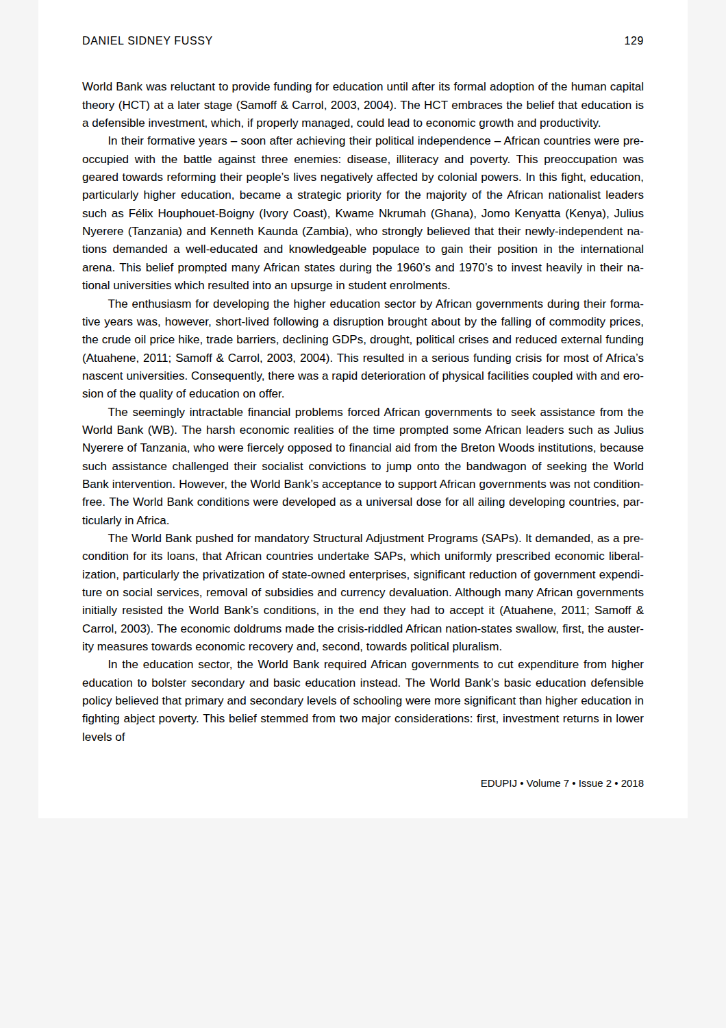Daniel Sidney Fussy 129
World Bank was reluctant to provide funding for education until after its formal adoption of the human capital theory (HCT) at a later stage (Samoff & Carrol, 2003, 2004). The HCT embraces the belief that education is a defensible investment, which, if properly managed, could lead to economic growth and productivity.
In their formative years – soon after achieving their political independence – African countries were preoccupied with the battle against three enemies: disease, illiteracy and poverty. This preoccupation was geared towards reforming their people’s lives negatively affected by colonial powers. In this fight, education, particularly higher education, became a strategic priority for the majority of the African nationalist leaders such as Félix Houphouet-Boigny (Ivory Coast), Kwame Nkrumah (Ghana), Jomo Kenyatta (Kenya), Julius Nyerere (Tanzania) and Kenneth Kaunda (Zambia), who strongly believed that their newly-independent nations demanded a well-educated and knowledgeable populace to gain their position in the international arena. This belief prompted many African states during the 1960’s and 1970’s to invest heavily in their national universities which resulted into an upsurge in student enrolments.
The enthusiasm for developing the higher education sector by African governments during their formative years was, however, short-lived following a disruption brought about by the falling of commodity prices, the crude oil price hike, trade barriers, declining GDPs, drought, political crises and reduced external funding (Atuahene, 2011; Samoff & Carrol, 2003, 2004). This resulted in a serious funding crisis for most of Africa’s nascent universities. Consequently, there was a rapid deterioration of physical facilities coupled with and erosion of the quality of education on offer.
The seemingly intractable financial problems forced African governments to seek assistance from the World Bank (WB). The harsh economic realities of the time prompted some African leaders such as Julius Nyerere of Tanzania, who were fiercely opposed to financial aid from the Breton Woods institutions, because such assistance challenged their socialist convictions to jump onto the bandwagon of seeking the World Bank intervention. However, the World Bank’s acceptance to support African governments was not condition-free. The World Bank conditions were developed as a universal dose for all ailing developing countries, particularly in Africa.
The World Bank pushed for mandatory Structural Adjustment Programs (SAPs). It demanded, as a pre-condition for its loans, that African countries undertake SAPs, which uniformly prescribed economic liberalization, particularly the privatization of state-owned enterprises, significant reduction of government expenditure on social services, removal of subsidies and currency devaluation. Although many African governments initially resisted the World Bank’s conditions, in the end they had to accept it (Atuahene, 2011; Samoff & Carrol, 2003). The economic doldrums made the crisis-riddled African nation-states swallow, first, the austerity measures towards economic recovery and, second, towards political pluralism.
In the education sector, the World Bank required African governments to cut expenditure from higher education to bolster secondary and basic education instead. The World Bank’s basic education defensible policy believed that primary and secondary levels of schooling were more significant than higher education in fighting abject poverty. This belief stemmed from two major considerations: first, investment returns in lower levels of
EDUPIJ • Volume 7 • Issue 2 • 2018